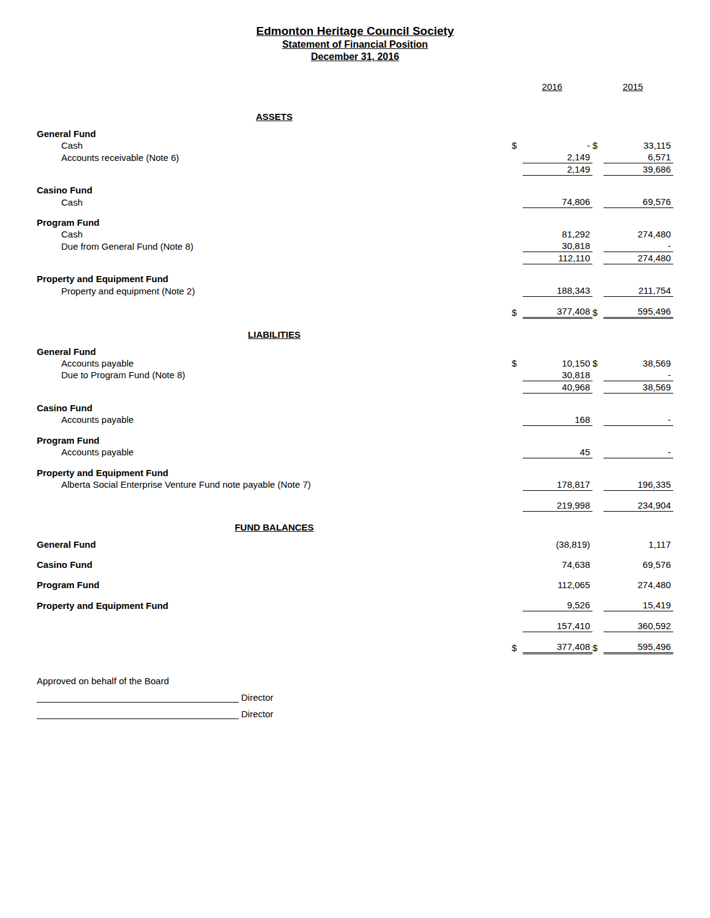Edmonton Heritage Council Society
Statement of Financial Position
December 31, 2016
| | | 2016 | 2015 |
| ASSETS | |
| General Fund | | | | | |
| Cash | | $ | - | $ | 33,115 |
| Accounts receivable (Note 6) | | | 2,149 | | 6,571 |
| | | | 2,149 | | 39,686 |
| Casino Fund | | | | | |
| Cash | | | 74,806 | | 69,576 |
| Program Fund | | | | | |
| Cash | | | 81,292 | | 274,480 |
| Due from General Fund (Note 8) | | | 30,818 | | - |
| | | | 112,110 | | 274,480 |
| Property and Equipment Fund | | | | | |
| Property and equipment (Note 2) | | | 188,343 | | 211,754 |
| | | $ | 377,408 | $ | 595,496 |
| LIABILITIES | |
| General Fund | | | | | |
| Accounts payable | | $ | 10,150 | $ | 38,569 |
| Due to Program Fund (Note 8) | | | 30,818 | | - |
| | | | 40,968 | | 38,569 |
| Casino Fund | | | | | |
| Accounts payable | | | 168 | | - |
| Program Fund | | | | | |
| Accounts payable | | | 45 | | - |
| Property and Equipment Fund | | | | | |
| Alberta Social Enterprise Venture Fund note payable (Note 7) | | | 178,817 | | 196,335 |
| | | | 219,998 | | 234,904 |
| FUND BALANCES | |
| General Fund | | | (38,819) | | 1,117 |
| Casino Fund | | | 74,638 | | 69,576 |
| Program Fund | | | 112,065 | | 274,480 |
| Property and Equipment Fund | | | 9,526 | | 15,419 |
| | | | 157,410 | | 360,592 |
| | | $ | 377,408 | $ | 595,496 |
Approved on behalf of the Board
Director
Director